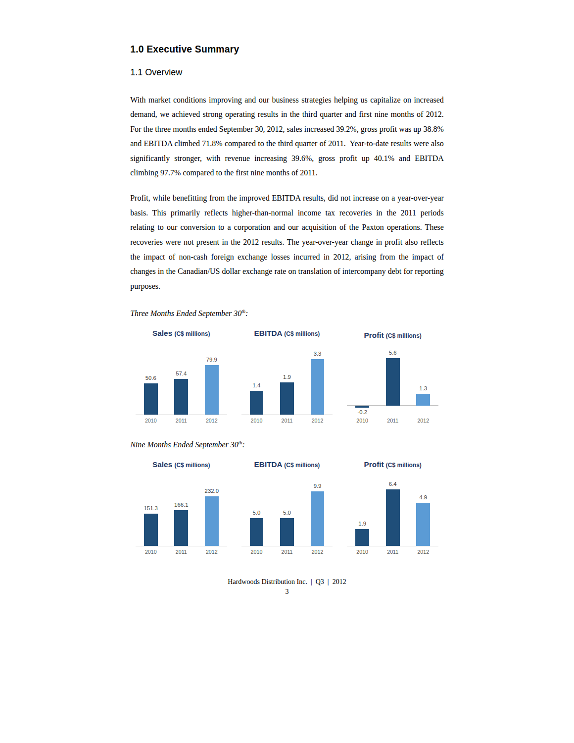1.0 Executive Summary
1.1 Overview
With market conditions improving and our business strategies helping us capitalize on increased demand, we achieved strong operating results in the third quarter and first nine months of 2012. For the three months ended September 30, 2012, sales increased 39.2%, gross profit was up 38.8% and EBITDA climbed 71.8% compared to the third quarter of 2011. Year-to-date results were also significantly stronger, with revenue increasing 39.6%, gross profit up 40.1% and EBITDA climbing 97.7% compared to the first nine months of 2011.
Profit, while benefitting from the improved EBITDA results, did not increase on a year-over-year basis. This primarily reflects higher-than-normal income tax recoveries in the 2011 periods relating to our conversion to a corporation and our acquisition of the Paxton operations. These recoveries were not present in the 2012 results. The year-over-year change in profit also reflects the impact of non-cash foreign exchange losses incurred in 2012, arising from the impact of changes in the Canadian/US dollar exchange rate on translation of intercompany debt for reporting purposes.
Three Months Ended September 30th:
Sales (C$ millions)
50.6
57.4
79.9
201020112012
EBITDA (C$ millions)
1.4
1.9
3.3
201020112012
Profit (C$ millions)
-0.2
5.6
1.3
201020112012
Nine Months Ended September 30th:
Sales (C$ millions)
151.3
166.1
232.0
201020112012
EBITDA (C$ millions)
5.0
5.0
9.9
201020112012
Profit (C$ millions)
1.9
6.4
4.9
201020112012
Hardwoods Distribution Inc. | Q3 | 2012 3